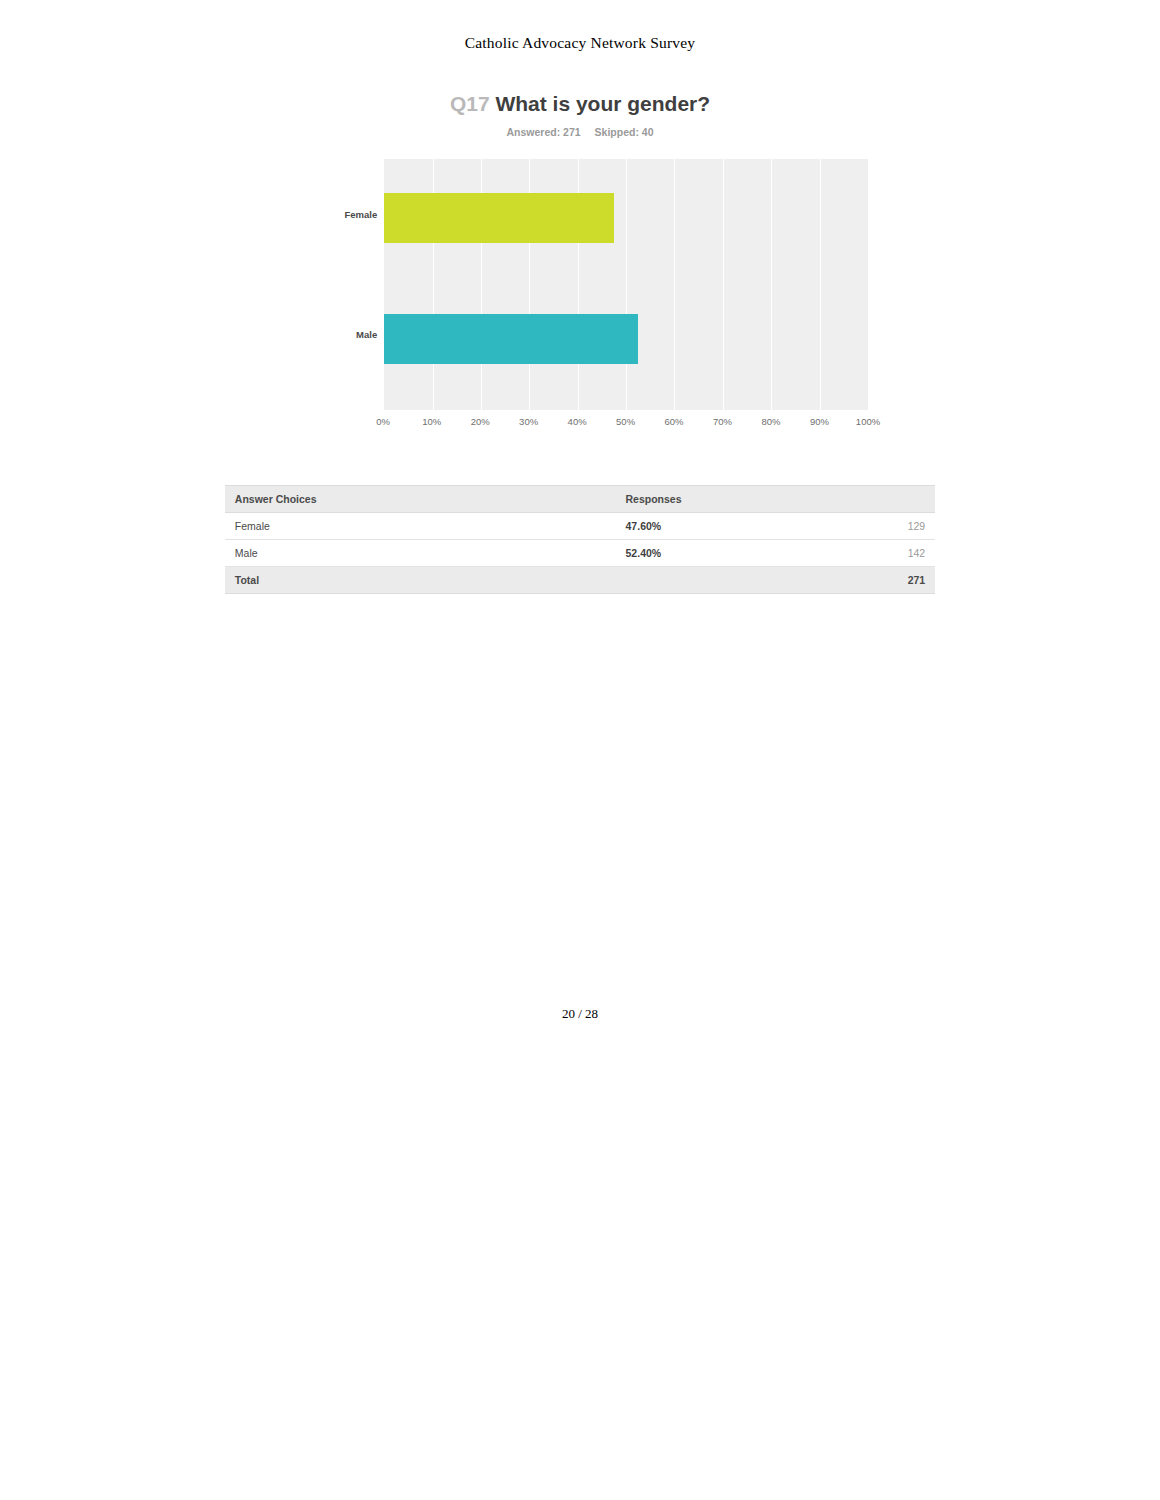Catholic Advocacy Network Survey
Q17 What is your gender?
Answered: 271 Skipped: 40
Female
Male
0% 10% 20% 30% 40% 50% 60% 70% 80% 90% 100%
| Answer Choices | Responses |
| --- | --- |
| Female | 47.60% | 129 |
| Male | 52.40% | 142 |
| Total | | 271 |
20 / 28